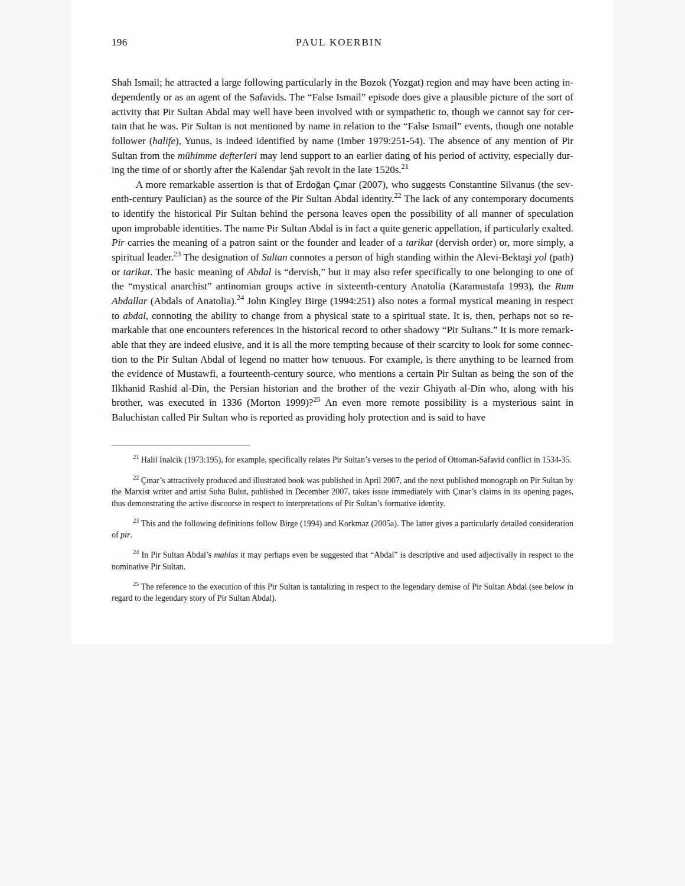196 Paul Koerbin
Shah Ismail; he attracted a large following particularly in the Bozok (Yozgat) region and may have been acting independently or as an agent of the Safavids. The “False Ismail” episode does give a plausible picture of the sort of activity that Pir Sultan Abdal may well have been involved with or sympathetic to, though we cannot say for certain that he was. Pir Sultan is not mentioned by name in relation to the “False Ismail” events, though one notable follower (halife), Yunus, is indeed identified by name (Imber 1979:251-54). The absence of any mention of Pir Sultan from the mühimme defterleri may lend support to an earlier dating of his period of activity, especially during the time of or shortly after the Kalendar Şah revolt in the late 1520s.21
A more remarkable assertion is that of Erdoğan Çınar (2007), who suggests Constantine Silvanus (the seventh-century Paulician) as the source of the Pir Sultan Abdal identity.22 The lack of any contemporary documents to identify the historical Pir Sultan behind the persona leaves open the possibility of all manner of speculation upon improbable identities. The name Pir Sultan Abdal is in fact a quite generic appellation, if particularly exalted. Pir carries the meaning of a patron saint or the founder and leader of a tarikat (dervish order) or, more simply, a spiritual leader.23 The designation of Sultan connotes a person of high standing within the Alevi-Bektaşi yol (path) or tarikat. The basic meaning of Abdal is “dervish,” but it may also refer specifically to one belonging to one of the “mystical anarchist” antinomian groups active in sixteenth-century Anatolia (Karamustafa 1993), the Rum Abdallar (Abdals of Anatolia).24 John Kingley Birge (1994:251) also notes a formal mystical meaning in respect to abdal, connoting the ability to change from a physical state to a spiritual state. It is, then, perhaps not so remarkable that one encounters references in the historical record to other shadowy “Pir Sultans.” It is more remarkable that they are indeed elusive, and it is all the more tempting because of their scarcity to look for some connection to the Pir Sultan Abdal of legend no matter how tenuous. For example, is there anything to be learned from the evidence of Mustawfi, a fourteenth-century source, who mentions a certain Pir Sultan as being the son of the Ilkhanid Rashid al-Din, the Persian historian and the brother of the vezir Ghiyath al-Din who, along with his brother, was executed in 1336 (Morton 1999)?25 An even more remote possibility is a mysterious saint in Baluchistan called Pir Sultan who is reported as providing holy protection and is said to have
21 Halil Inalcik (1973:195), for example, specifically relates Pir Sultan’s verses to the period of Ottoman-Safavid conflict in 1534-35.
22 Çınar’s attractively produced and illustrated book was published in April 2007, and the next published monograph on Pir Sultan by the Marxist writer and artist Suha Bulut, published in December 2007, takes issue immediately with Çınar’s claims in its opening pages, thus demonstrating the active discourse in respect to interpretations of Pir Sultan’s formative identity.
23 This and the following definitions follow Birge (1994) and Korkmaz (2005a). The latter gives a particularly detailed consideration of pir.
24 In Pir Sultan Abdal’s mahlas it may perhaps even be suggested that “Abdal” is descriptive and used adjectivally in respect to the nominative Pir Sultan.
25 The reference to the execution of this Pir Sultan is tantalizing in respect to the legendary demise of Pir Sultan Abdal (see below in regard to the legendary story of Pir Sultan Abdal).